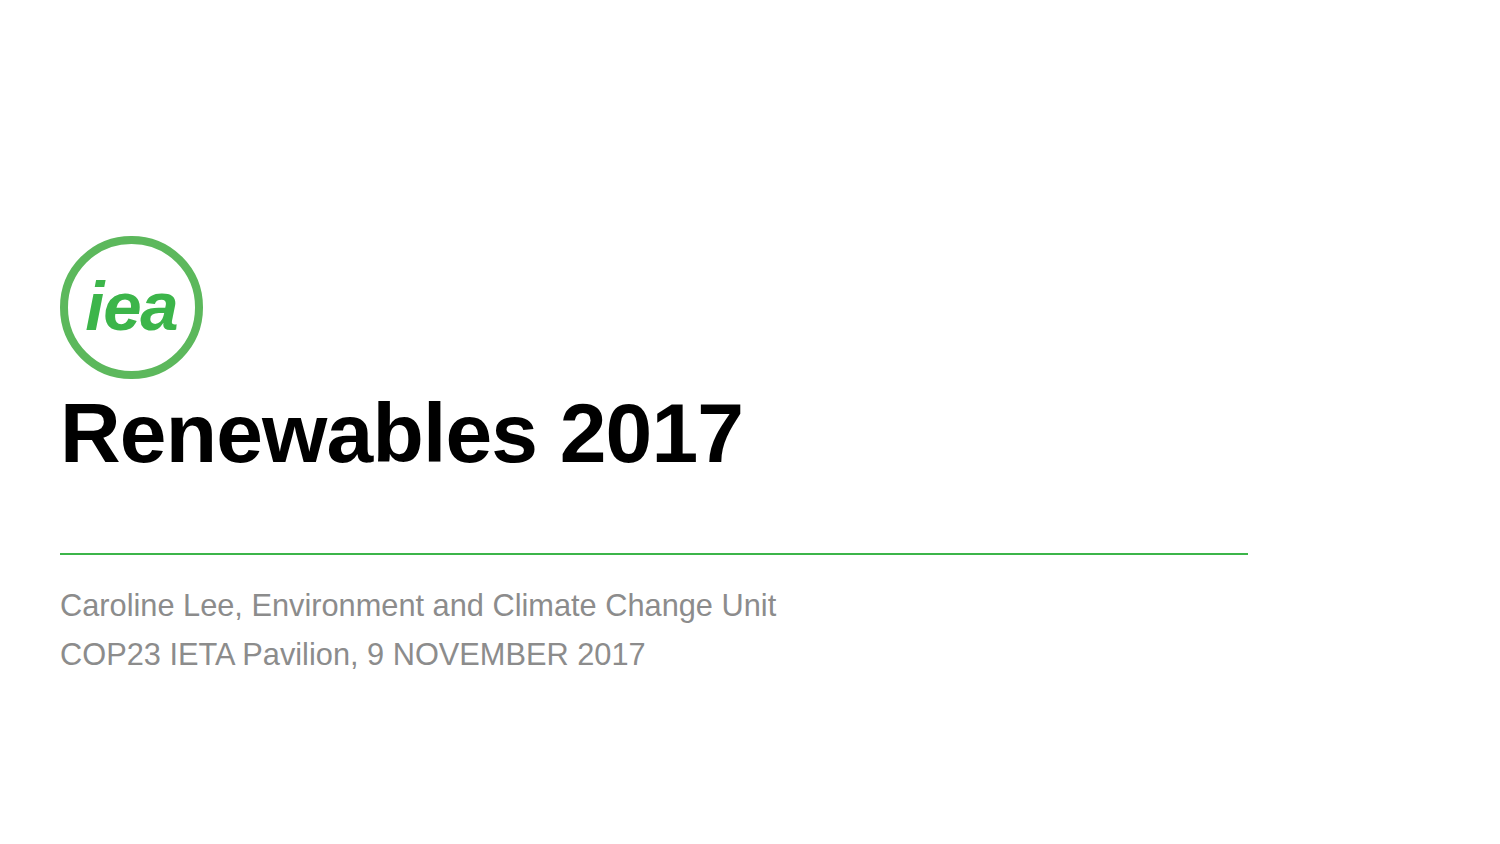iea
Renewables 2017
Caroline Lee, Environment and Climate Change Unit
COP23 IETA Pavilion, 9 NOVEMBER 2017